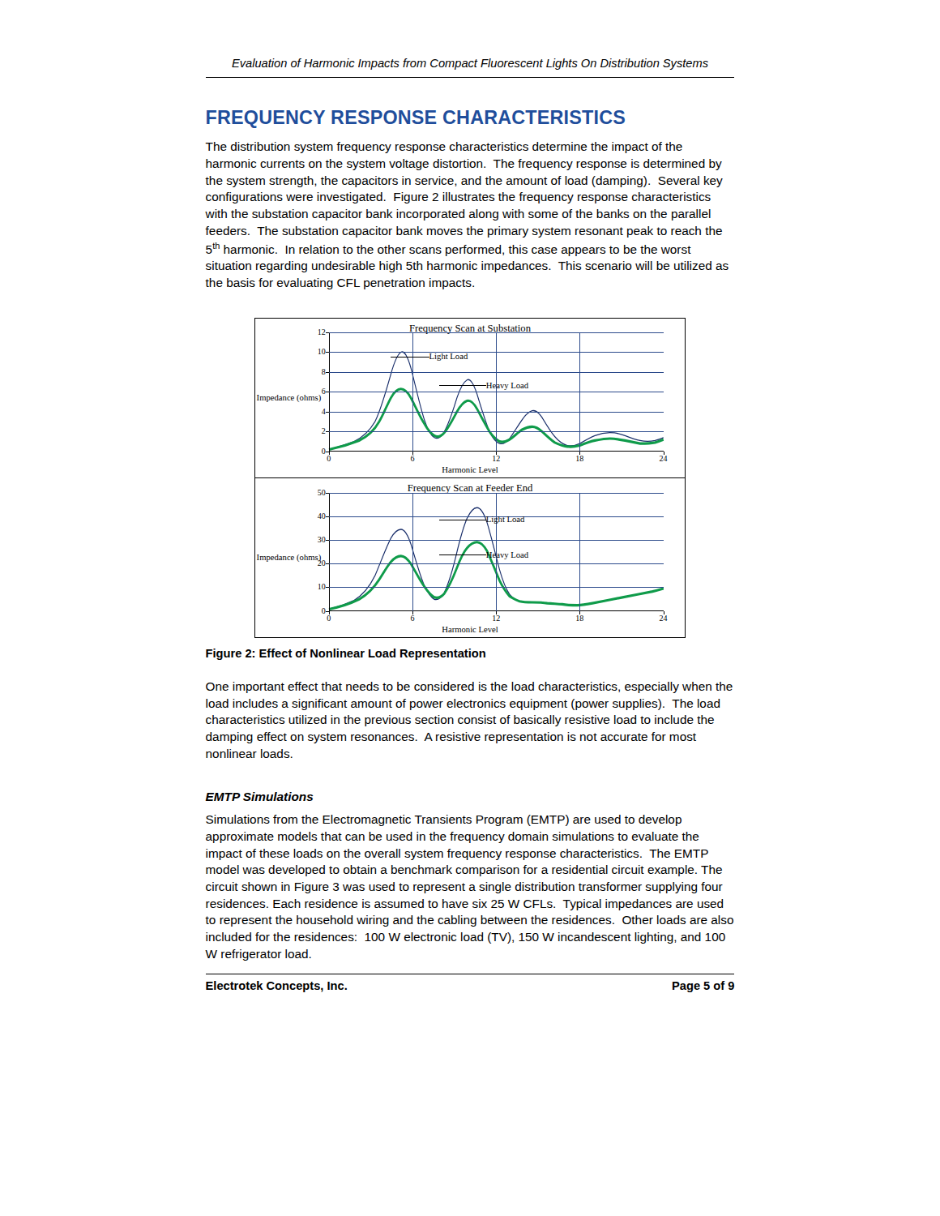Evaluation of Harmonic Impacts from Compact Fluorescent Lights On Distribution Systems
FREQUENCY RESPONSE CHARACTERISTICS
The distribution system frequency response characteristics determine the impact of the harmonic currents on the system voltage distortion. The frequency response is determined by the system strength, the capacitors in service, and the amount of load (damping). Several key configurations were investigated. Figure 2 illustrates the frequency response characteristics with the substation capacitor bank incorporated along with some of the banks on the parallel feeders. The substation capacitor bank moves the primary system resonant peak to reach the 5th harmonic. In relation to the other scans performed, this case appears to be the worst situation regarding undesirable high 5th harmonic impedances. This scenario will be utilized as the basis for evaluating CFL penetration impacts.
Frequency Scan at Substation
Impedance (ohms)
Harmonic Level
12
10
8
6
4
2
0
0
6
12
18
24
Light Load
Heavy Load
Frequency Scan at Feeder End
Impedance (ohms)
Harmonic Level
50
40
30
20
10
0
0
6
12
18
24
Light Load
Heavy Load
Figure 2: Effect of Nonlinear Load Representation
One important effect that needs to be considered is the load characteristics, especially when the load includes a significant amount of power electronics equipment (power supplies). The load characteristics utilized in the previous section consist of basically resistive load to include the damping effect on system resonances. A resistive representation is not accurate for most nonlinear loads.
EMTP Simulations
Simulations from the Electromagnetic Transients Program (EMTP) are used to develop approximate models that can be used in the frequency domain simulations to evaluate the impact of these loads on the overall system frequency response characteristics. The EMTP model was developed to obtain a benchmark comparison for a residential circuit example. The circuit shown in Figure 3 was used to represent a single distribution transformer supplying four residences. Each residence is assumed to have six 25 W CFLs. Typical impedances are used to represent the household wiring and the cabling between the residences. Other loads are also included for the residences: 100 W electronic load (TV), 150 W incandescent lighting, and 100 W refrigerator load.
Electrotek Concepts, Inc. Page 5 of 9